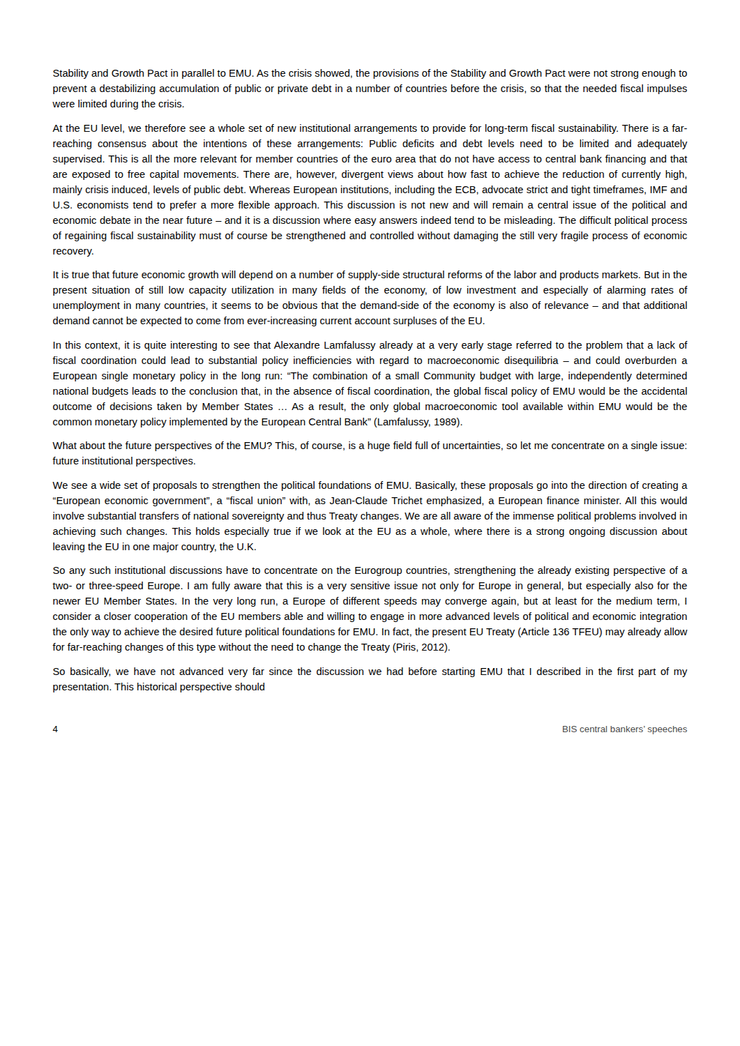Stability and Growth Pact in parallel to EMU. As the crisis showed, the provisions of the Stability and Growth Pact were not strong enough to prevent a destabilizing accumulation of public or private debt in a number of countries before the crisis, so that the needed fiscal impulses were limited during the crisis.
At the EU level, we therefore see a whole set of new institutional arrangements to provide for long-term fiscal sustainability. There is a far-reaching consensus about the intentions of these arrangements: Public deficits and debt levels need to be limited and adequately supervised. This is all the more relevant for member countries of the euro area that do not have access to central bank financing and that are exposed to free capital movements. There are, however, divergent views about how fast to achieve the reduction of currently high, mainly crisis induced, levels of public debt. Whereas European institutions, including the ECB, advocate strict and tight timeframes, IMF and U.S. economists tend to prefer a more flexible approach. This discussion is not new and will remain a central issue of the political and economic debate in the near future – and it is a discussion where easy answers indeed tend to be misleading. The difficult political process of regaining fiscal sustainability must of course be strengthened and controlled without damaging the still very fragile process of economic recovery.
It is true that future economic growth will depend on a number of supply-side structural reforms of the labor and products markets. But in the present situation of still low capacity utilization in many fields of the economy, of low investment and especially of alarming rates of unemployment in many countries, it seems to be obvious that the demand-side of the economy is also of relevance – and that additional demand cannot be expected to come from ever-increasing current account surpluses of the EU.
In this context, it is quite interesting to see that Alexandre Lamfalussy already at a very early stage referred to the problem that a lack of fiscal coordination could lead to substantial policy inefficiencies with regard to macroeconomic disequilibria – and could overburden a European single monetary policy in the long run: “The combination of a small Community budget with large, independently determined national budgets leads to the conclusion that, in the absence of fiscal coordination, the global fiscal policy of EMU would be the accidental outcome of decisions taken by Member States … As a result, the only global macroeconomic tool available within EMU would be the common monetary policy implemented by the European Central Bank” (Lamfalussy, 1989).
What about the future perspectives of the EMU? This, of course, is a huge field full of uncertainties, so let me concentrate on a single issue: future institutional perspectives.
We see a wide set of proposals to strengthen the political foundations of EMU. Basically, these proposals go into the direction of creating a “European economic government”, a “fiscal union” with, as Jean-Claude Trichet emphasized, a European finance minister. All this would involve substantial transfers of national sovereignty and thus Treaty changes. We are all aware of the immense political problems involved in achieving such changes. This holds especially true if we look at the EU as a whole, where there is a strong ongoing discussion about leaving the EU in one major country, the U.K.
So any such institutional discussions have to concentrate on the Eurogroup countries, strengthening the already existing perspective of a two- or three-speed Europe. I am fully aware that this is a very sensitive issue not only for Europe in general, but especially also for the newer EU Member States. In the very long run, a Europe of different speeds may converge again, but at least for the medium term, I consider a closer cooperation of the EU members able and willing to engage in more advanced levels of political and economic integration the only way to achieve the desired future political foundations for EMU. In fact, the present EU Treaty (Article 136 TFEU) may already allow for far-reaching changes of this type without the need to change the Treaty (Piris, 2012).
So basically, we have not advanced very far since the discussion we had before starting EMU that I described in the first part of my presentation. This historical perspective should
4 BIS central bankers’ speeches